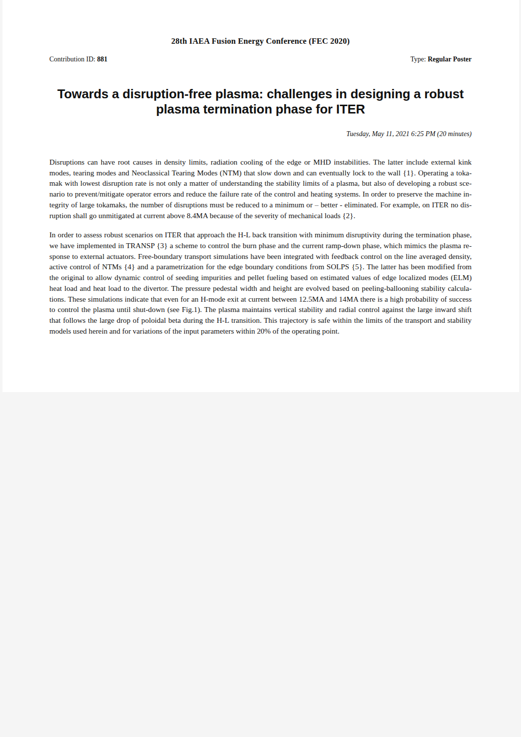28th IAEA Fusion Energy Conference (FEC 2020)
Contribution ID: 881
Type: Regular Poster
Towards a disruption-free plasma: challenges in designing a robust plasma termination phase for ITER
Tuesday, May 11, 2021 6:25 PM (20 minutes)
Disruptions can have root causes in density limits, radiation cooling of the edge or MHD instabilities. The latter include external kink modes, tearing modes and Neoclassical Tearing Modes (NTM) that slow down and can eventually lock to the wall {1}. Operating a tokamak with lowest disruption rate is not only a matter of understanding the stability limits of a plasma, but also of developing a robust scenario to prevent/mitigate operator errors and reduce the failure rate of the control and heating systems. In order to preserve the machine integrity of large tokamaks, the number of disruptions must be reduced to a minimum or – better - eliminated. For example, on ITER no disruption shall go unmitigated at current above 8.4MA because of the severity of mechanical loads {2}.
In order to assess robust scenarios on ITER that approach the H-L back transition with minimum disruptivity during the termination phase, we have implemented in TRANSP {3} a scheme to control the burn phase and the current ramp-down phase, which mimics the plasma response to external actuators. Free-boundary transport simulations have been integrated with feedback control on the line averaged density, active control of NTMs {4} and a parametrization for the edge boundary conditions from SOLPS {5}. The latter has been modified from the original to allow dynamic control of seeding impurities and pellet fueling based on estimated values of edge localized modes (ELM) heat load and heat load to the divertor. The pressure pedestal width and height are evolved based on peeling-ballooning stability calculations. These simulations indicate that even for an H-mode exit at current between 12.5MA and 14MA there is a high probability of success to control the plasma until shut-down (see Fig.1). The plasma maintains vertical stability and radial control against the large inward shift that follows the large drop of poloidal beta during the H-L transition. This trajectory is safe within the limits of the transport and stability models used herein and for variations of the input parameters within 20% of the operating point.